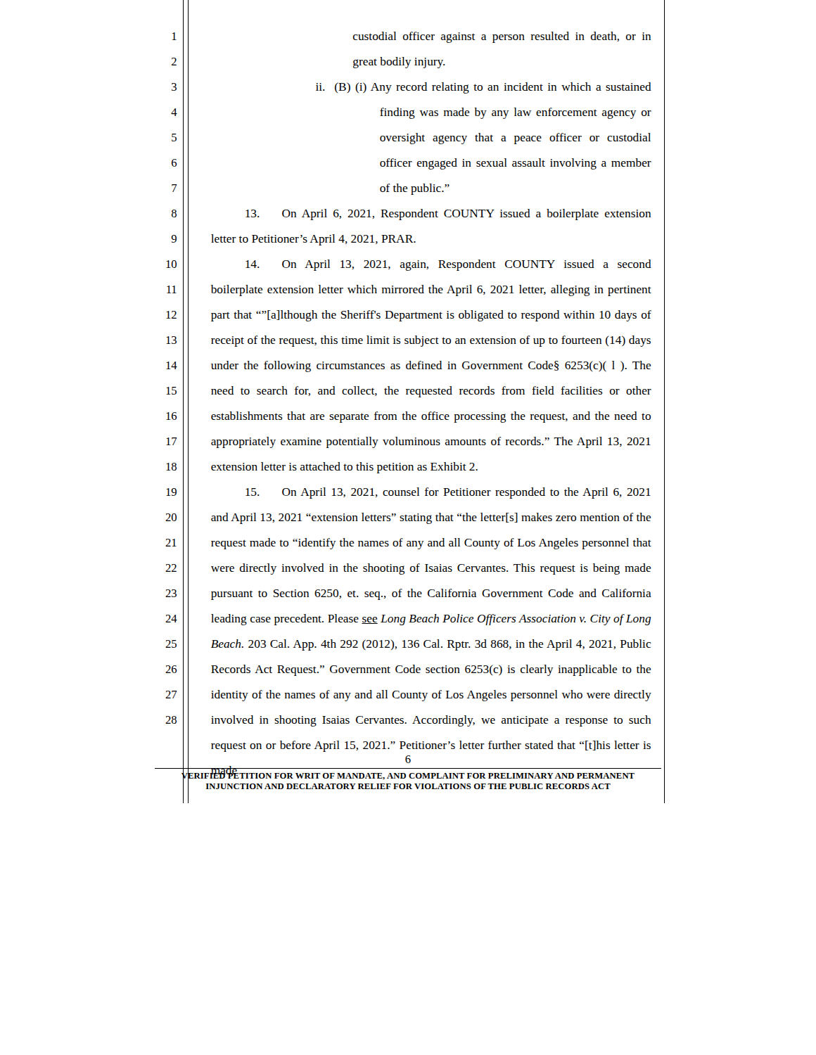1
2
3
4
5
6
7
8
9
10
11
12
13
14
15
16
17
18
19
20
21
22
23
24
25
26
27
28
custodial officer against a person resulted in death, or in great bodily injury.
ii. (B) (i) Any record relating to an incident in which a sustained finding was made by any law enforcement agency or oversight agency that a peace officer or custodial officer engaged in sexual assault involving a member of the public.”
13. On April 6, 2021, Respondent COUNTY issued a boilerplate extension letter to Petitioner’s April 4, 2021, PRAR.
14. On April 13, 2021, again, Respondent COUNTY issued a second boilerplate extension letter which mirrored the April 6, 2021 letter, alleging in pertinent part that “”[a]lthough the Sheriff's Department is obligated to respond within 10 days of receipt of the request, this time limit is subject to an extension of up to fourteen (14) days under the following circumstances as defined in Government Code§ 6253(c)( l ). The need to search for, and collect, the requested records from field facilities or other establishments that are separate from the office processing the request, and the need to appropriately examine potentially voluminous amounts of records.” The April 13, 2021 extension letter is attached to this petition as Exhibit 2.
15. On April 13, 2021, counsel for Petitioner responded to the April 6, 2021 and April 13, 2021 “extension letters” stating that “the letter[s] makes zero mention of the request made to “identify the names of any and all County of Los Angeles personnel that were directly involved in the shooting of Isaias Cervantes. This request is being made pursuant to Section 6250, et. seq., of the California Government Code and California leading case precedent. Please see Long Beach Police Officers Association v. City of Long Beach. 203 Cal. App. 4th 292 (2012), 136 Cal. Rptr. 3d 868, in the April 4, 2021, Public Records Act Request.” Government Code section 6253(c) is clearly inapplicable to the identity of the names of any and all County of Los Angeles personnel who were directly involved in shooting Isaias Cervantes. Accordingly, we anticipate a response to such request on or before April 15, 2021.” Petitioner’s letter further stated that “[t]his letter is made
6
VERIFIED PETITION FOR WRIT OF MANDATE, AND COMPLAINT FOR PRELIMINARY AND PERMANENT
INJUNCTION AND DECLARATORY RELIEF FOR VIOLATIONS OF THE PUBLIC RECORDS ACT